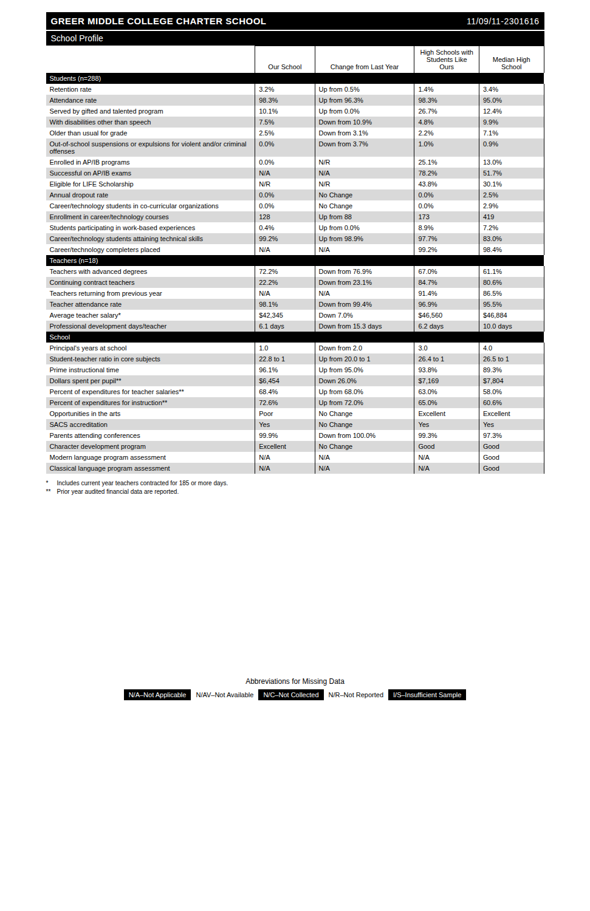GREER MIDDLE COLLEGE CHARTER SCHOOL 11/09/11-2301616
School Profile
| | Our School | Change from Last Year | High Schools with Students Like Ours | Median High School |
| --- | --- | --- | --- | --- |
| Students (n=288) |
| Retention rate | 3.2% | Up from 0.5% | 1.4% | 3.4% |
| Attendance rate | 98.3% | Up from 96.3% | 98.3% | 95.0% |
| Served by gifted and talented program | 10.1% | Up from 0.0% | 26.7% | 12.4% |
| With disabilities other than speech | 7.5% | Down from 10.9% | 4.8% | 9.9% |
| Older than usual for grade | 2.5% | Down from 3.1% | 2.2% | 7.1% |
| Out-of-school suspensions or expulsions for violent and/or criminal offenses | 0.0% | Down from 3.7% | 1.0% | 0.9% |
| Enrolled in AP/IB programs | 0.0% | N/R | 25.1% | 13.0% |
| Successful on AP/IB exams | N/A | N/A | 78.2% | 51.7% |
| Eligible for LIFE Scholarship | N/R | N/R | 43.8% | 30.1% |
| Annual dropout rate | 0.0% | No Change | 0.0% | 2.5% |
| Career/technology students in co-curricular organizations | 0.0% | No Change | 0.0% | 2.9% |
| Enrollment in career/technology courses | 128 | Up from 88 | 173 | 419 |
| Students participating in work-based experiences | 0.4% | Up from 0.0% | 8.9% | 7.2% |
| Career/technology students attaining technical skills | 99.2% | Up from 98.9% | 97.7% | 83.0% |
| Career/technology completers placed | N/A | N/A | 99.2% | 98.4% |
| Teachers (n=18) |
| Teachers with advanced degrees | 72.2% | Down from 76.9% | 67.0% | 61.1% |
| Continuing contract teachers | 22.2% | Down from 23.1% | 84.7% | 80.6% |
| Teachers returning from previous year | N/A | N/A | 91.4% | 86.5% |
| Teacher attendance rate | 98.1% | Down from 99.4% | 96.9% | 95.5% |
| Average teacher salary* | $42,345 | Down 7.0% | $46,560 | $46,884 |
| Professional development days/teacher | 6.1 days | Down from 15.3 days | 6.2 days | 10.0 days |
| School |
| Principal's years at school | 1.0 | Down from 2.0 | 3.0 | 4.0 |
| Student-teacher ratio in core subjects | 22.8 to 1 | Up from 20.0 to 1 | 26.4 to 1 | 26.5 to 1 |
| Prime instructional time | 96.1% | Up from 95.0% | 93.8% | 89.3% |
| Dollars spent per pupil** | $6,454 | Down 26.0% | $7,169 | $7,804 |
| Percent of expenditures for teacher salaries** | 68.4% | Up from 68.0% | 63.0% | 58.0% |
| Percent of expenditures for instruction** | 72.6% | Up from 72.0% | 65.0% | 60.6% |
| Opportunities in the arts | Poor | No Change | Excellent | Excellent |
| SACS accreditation | Yes | No Change | Yes | Yes |
| Parents attending conferences | 99.9% | Down from 100.0% | 99.3% | 97.3% |
| Character development program | Excellent | No Change | Good | Good |
| Modern language program assessment | N/A | N/A | N/A | Good |
| Classical language program assessment | N/A | N/A | N/A | Good |
*Includes current year teachers contracted for 185 or more days.
**Prior year audited financial data are reported.
Abbreviations for Missing Data
N/A–Not Applicable N/AV–Not Available N/C–Not Collected N/R–Not Reported I/S–Insufficient Sample